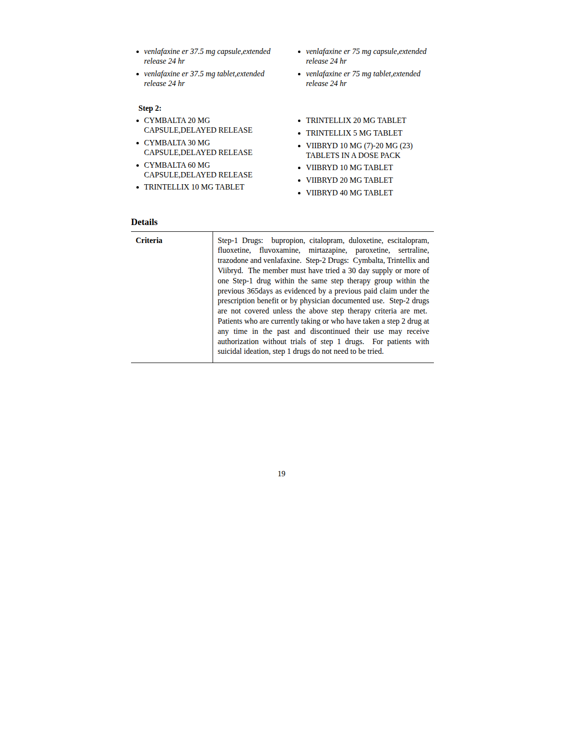venlafaxine er 37.5 mg capsule,extended release 24 hr
venlafaxine er 37.5 mg tablet,extended release 24 hr
venlafaxine er 75 mg capsule,extended release 24 hr
venlafaxine er 75 mg tablet,extended release 24 hr
Step 2:
CYMBALTA 20 MG CAPSULE,DELAYED RELEASE
CYMBALTA 30 MG CAPSULE,DELAYED RELEASE
CYMBALTA 60 MG CAPSULE,DELAYED RELEASE
TRINTELLIX 10 MG TABLET
TRINTELLIX 20 MG TABLET
TRINTELLIX 5 MG TABLET
VIIBRYD 10 MG (7)-20 MG (23) TABLETS IN A DOSE PACK
VIIBRYD 10 MG TABLET
VIIBRYD 20 MG TABLET
VIIBRYD 40 MG TABLET
Details
| Criteria | Step-1 Drugs: bupropion, citalopram, duloxetine, escitalopram, fluoxetine, fluvoxamine, mirtazapine, paroxetine, sertraline, trazodone and venlafaxine. Step-2 Drugs: Cymbalta, Trintellix and Viibryd. The member must have tried a 30 day supply or more of one Step-1 drug within the same step therapy group within the previous 365days as evidenced by a previous paid claim under the prescription benefit or by physician documented use. Step-2 drugs are not covered unless the above step therapy criteria are met. Patients who are currently taking or who have taken a step 2 drug at any time in the past and discontinued their use may receive authorization without trials of step 1 drugs. For patients with suicidal ideation, step 1 drugs do not need to be tried. |
19